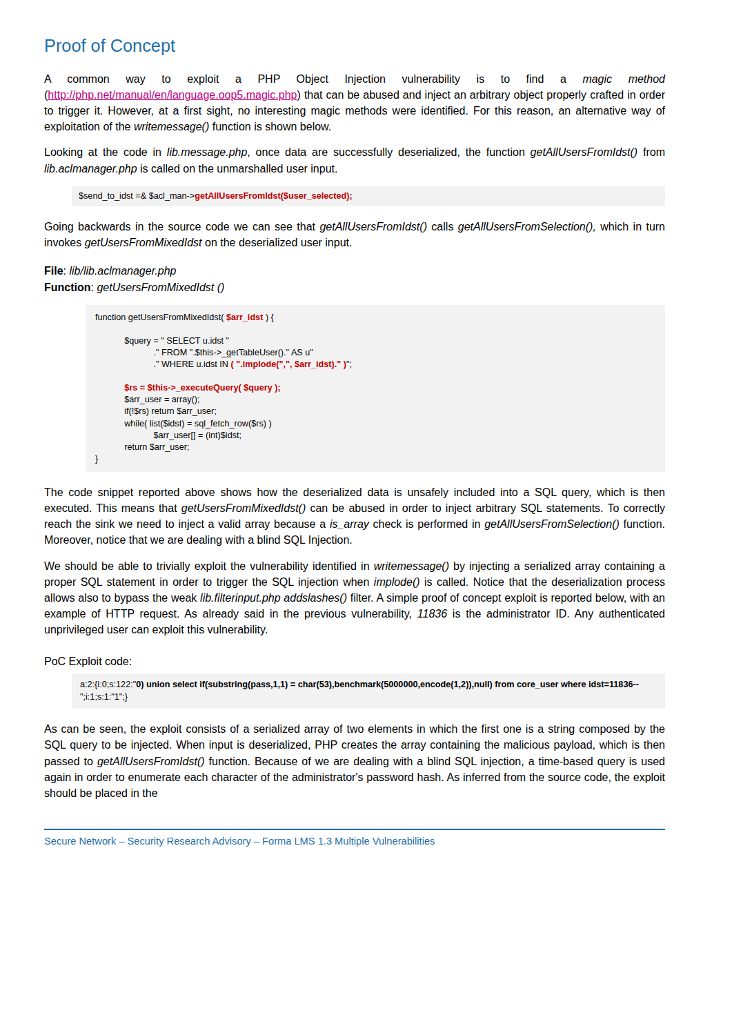Proof of Concept
A common way to exploit a PHP Object Injection vulnerability is to find a magic method (http://php.net/manual/en/language.oop5.magic.php) that can be abused and inject an arbitrary object properly crafted in order to trigger it. However, at a first sight, no interesting magic methods were identified. For this reason, an alternative way of exploitation of the writemessage() function is shown below.
Looking at the code in lib.message.php, once data are successfully deserialized, the function getAllUsersFromIdst() from lib.aclmanager.php is called on the unmarshalled user input.
$send_to_idst =& $acl_man->getAllUsersFromIdst($user_selected);
Going backwards in the source code we can see that getAllUsersFromIdst() calls getAllUsersFromSelection(), which in turn invokes getUsersFromMixedIdst on the deserialized user input.
File: lib/lib.aclmanager.php
Function: getUsersFromMixedIdst ()
function getUsersFromMixedIdst( $arr_idst ) { $query = " SELECT u.idst " ." FROM ".$this->_getTableUser()." AS u" ." WHERE u.idst IN ( ".implode(",", $arr_idst)." )"; $rs = $this->_executeQuery( $query ); $arr_user = array(); if(!$rs) return $arr_user; while( list($idst) = sql_fetch_row($rs) ) $arr_user[] = (int)$idst; return $arr_user; }
The code snippet reported above shows how the deserialized data is unsafely included into a SQL query, which is then executed. This means that getUsersFromMixedIdst() can be abused in order to inject arbitrary SQL statements. To correctly reach the sink we need to inject a valid array because a is_array check is performed in getAllUsersFromSelection() function. Moreover, notice that we are dealing with a blind SQL Injection.
We should be able to trivially exploit the vulnerability identified in writemessage() by injecting a serialized array containing a proper SQL statement in order to trigger the SQL injection when implode() is called. Notice that the deserialization process allows also to bypass the weak lib.filterinput.php addslashes() filter. A simple proof of concept exploit is reported below, with an example of HTTP request. As already said in the previous vulnerability, 11836 is the administrator ID. Any authenticated unprivileged user can exploit this vulnerability.
PoC Exploit code:
a:2:{i:0;s:122:"0) union select if(substring(pass,1,1) = char(53),benchmark(5000000,encode(1,2)),null) from core_user where idst=11836-- ";i:1;s:1:"1";}
As can be seen, the exploit consists of a serialized array of two elements in which the first one is a string composed by the SQL query to be injected. When input is deserialized, PHP creates the array containing the malicious payload, which is then passed to getAllUsersFromIdst() function. Because of we are dealing with a blind SQL injection, a time-based query is used again in order to enumerate each character of the administrator's password hash. As inferred from the source code, the exploit should be placed in the
Secure Network – Security Research Advisory – Forma LMS 1.3 Multiple Vulnerabilities